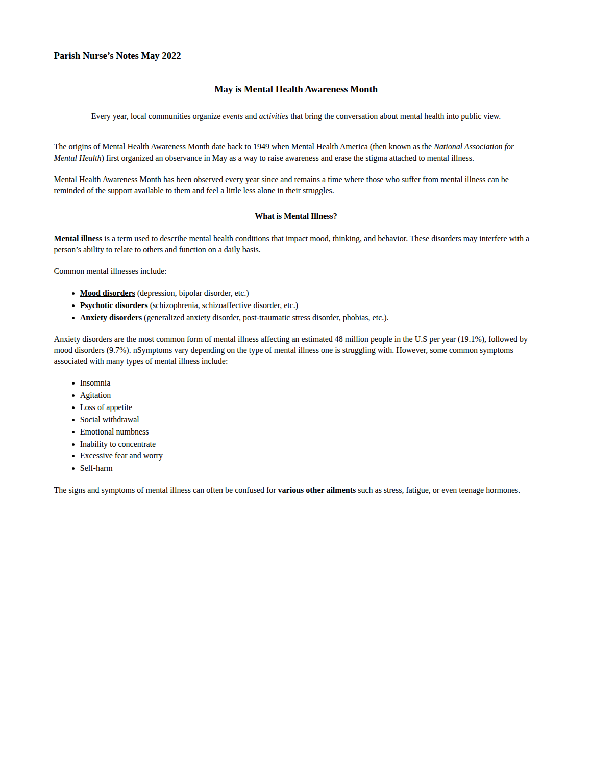Parish Nurse’s Notes May 2022
May is Mental Health Awareness Month
Every year, local communities organize events and activities that bring the conversation about mental health into public view.
The origins of Mental Health Awareness Month date back to 1949 when Mental Health America (then known as the National Association for Mental Health) first organized an observance in May as a way to raise awareness and erase the stigma attached to mental illness.
Mental Health Awareness Month has been observed every year since and remains a time where those who suffer from mental illness can be reminded of the support available to them and feel a little less alone in their struggles.
What is Mental Illness?
Mental illness is a term used to describe mental health conditions that impact mood, thinking, and behavior. These disorders may interfere with a person’s ability to relate to others and function on a daily basis.
Common mental illnesses include:
Mood disorders (depression, bipolar disorder, etc.)
Psychotic disorders (schizophrenia, schizoaffective disorder, etc.)
Anxiety disorders (generalized anxiety disorder, post-traumatic stress disorder, phobias, etc.).
Anxiety disorders are the most common form of mental illness affecting an estimated 48 million people in the U.S per year (19.1%), followed by mood disorders (9.7%). nSymptoms vary depending on the type of mental illness one is struggling with. However, some common symptoms associated with many types of mental illness include:
Insomnia
Agitation
Loss of appetite
Social withdrawal
Emotional numbness
Inability to concentrate
Excessive fear and worry
Self-harm
The signs and symptoms of mental illness can often be confused for various other ailments such as stress, fatigue, or even teenage hormones.